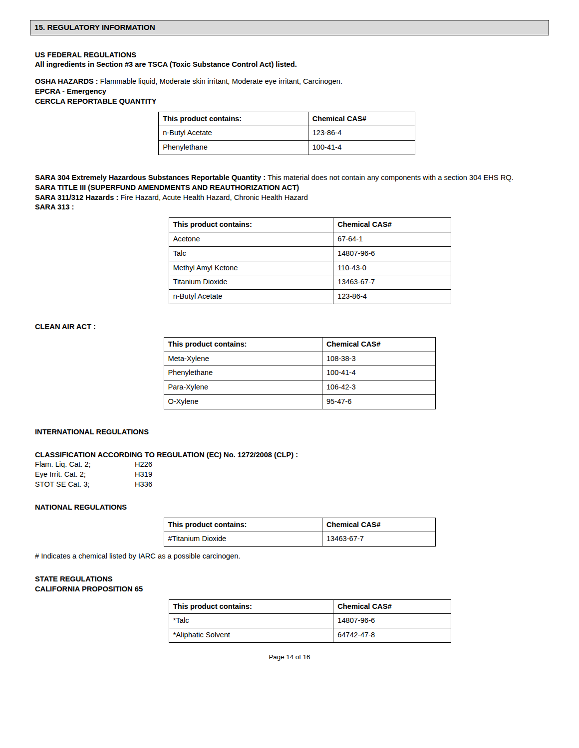15. REGULATORY INFORMATION
US FEDERAL REGULATIONS
All ingredients in Section #3 are TSCA (Toxic Substance Control Act) listed.
OSHA HAZARDS : Flammable liquid, Moderate skin irritant, Moderate eye irritant, Carcinogen.
EPCRA - Emergency
CERCLA REPORTABLE QUANTITY
| This product contains: | Chemical CAS# |
| --- | --- |
| n-Butyl Acetate | 123-86-4 |
| Phenylethane | 100-41-4 |
SARA 304 Extremely Hazardous Substances Reportable Quantity : This material does not contain any components with a section 304 EHS RQ.
SARA TITLE III (SUPERFUND AMENDMENTS AND REAUTHORIZATION ACT)
SARA 311/312 Hazards : Fire Hazard, Acute Health Hazard, Chronic Health Hazard
SARA 313 :
| This product contains: | Chemical CAS# |
| --- | --- |
| Acetone | 67-64-1 |
| Talc | 14807-96-6 |
| Methyl Amyl Ketone | 110-43-0 |
| Titanium Dioxide | 13463-67-7 |
| n-Butyl Acetate | 123-86-4 |
CLEAN AIR ACT :
| This product contains: | Chemical CAS# |
| --- | --- |
| Meta-Xylene | 108-38-3 |
| Phenylethane | 100-41-4 |
| Para-Xylene | 106-42-3 |
| O-Xylene | 95-47-6 |
INTERNATIONAL REGULATIONS
CLASSIFICATION ACCORDING TO REGULATION (EC) No. 1272/2008 (CLP) :
Flam. Liq. Cat. 2; H226 Eye Irrit. Cat. 2; H319 STOT SE Cat. 3; H336
NATIONAL REGULATIONS
| This product contains: | Chemical CAS# |
| --- | --- |
| #Titanium Dioxide | 13463-67-7 |
# Indicates a chemical listed by IARC as a possible carcinogen.
STATE REGULATIONS
CALIFORNIA PROPOSITION 65
| This product contains: | Chemical CAS# |
| --- | --- |
| *Talc | 14807-96-6 |
| *Aliphatic Solvent | 64742-47-8 |
Page 14 of 16